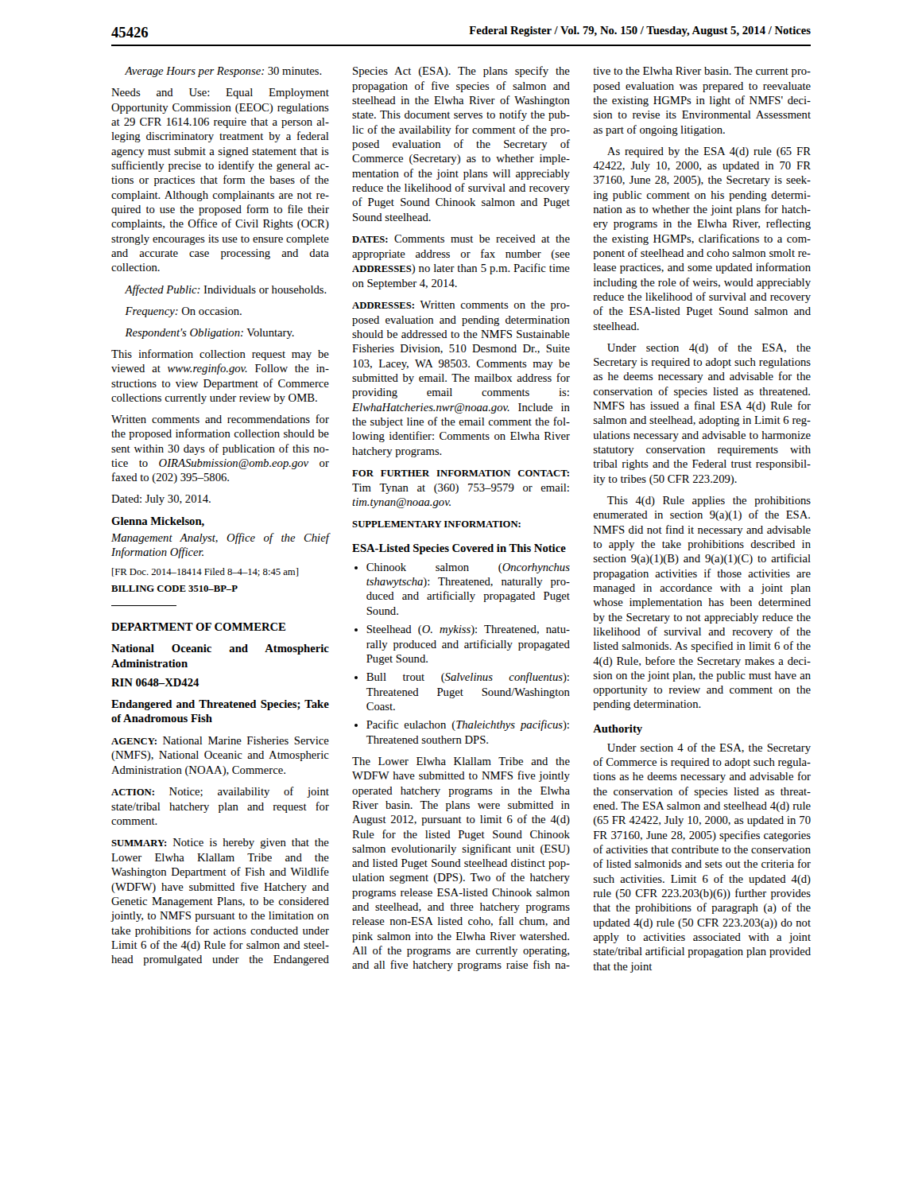45426
Federal Register / Vol. 79, No. 150 / Tuesday, August 5, 2014 / Notices
Average Hours per Response: 30 minutes.
Needs and Use: Equal Employment Opportunity Commission (EEOC) regulations at 29 CFR 1614.106 require that a person alleging discriminatory treatment by a federal agency must submit a signed statement that is sufficiently precise to identify the general actions or practices that form the bases of the complaint. Although complainants are not required to use the proposed form to file their complaints, the Office of Civil Rights (OCR) strongly encourages its use to ensure complete and accurate case processing and data collection.
Affected Public: Individuals or households.
Frequency: On occasion.
Respondent's Obligation: Voluntary.
This information collection request may be viewed at www.reginfo.gov. Follow the instructions to view Department of Commerce collections currently under review by OMB.
Written comments and recommendations for the proposed information collection should be sent within 30 days of publication of this notice to OIRASubmission@omb.eop.gov or faxed to (202) 395–5806.
Dated: July 30, 2014.
Glenna Mickelson,
Management Analyst, Office of the Chief Information Officer.
[FR Doc. 2014–18414 Filed 8–4–14; 8:45 am]
BILLING CODE 3510–BP–P
DEPARTMENT OF COMMERCE
National Oceanic and Atmospheric Administration
RIN 0648–XD424
Endangered and Threatened Species; Take of Anadromous Fish
AGENCY: National Marine Fisheries Service (NMFS), National Oceanic and Atmospheric Administration (NOAA), Commerce.
ACTION: Notice; availability of joint state/tribal hatchery plan and request for comment.
SUMMARY: Notice is hereby given that the Lower Elwha Klallam Tribe and the Washington Department of Fish and Wildlife (WDFW) have submitted five Hatchery and Genetic Management Plans, to be considered jointly, to NMFS pursuant to the limitation on take prohibitions for actions conducted under Limit 6 of the 4(d) Rule for salmon and steelhead promulgated under the Endangered Species Act (ESA). The plans specify the propagation of five species of salmon and steelhead in the Elwha River of Washington state. This document serves to notify the public of the availability for comment of the proposed evaluation of the Secretary of Commerce (Secretary) as to whether implementation of the joint plans will appreciably reduce the likelihood of survival and recovery of Puget Sound Chinook salmon and Puget Sound steelhead.
DATES: Comments must be received at the appropriate address or fax number (see ADDRESSES) no later than 5 p.m. Pacific time on September 4, 2014.
ADDRESSES: Written comments on the proposed evaluation and pending determination should be addressed to the NMFS Sustainable Fisheries Division, 510 Desmond Dr., Suite 103, Lacey, WA 98503. Comments may be submitted by email. The mailbox address for providing email comments is: ElwhaHatcheries.nwr@noaa.gov. Include in the subject line of the email comment the following identifier: Comments on Elwha River hatchery programs.
FOR FURTHER INFORMATION CONTACT: Tim Tynan at (360) 753–9579 or email: tim.tynan@noaa.gov.
SUPPLEMENTARY INFORMATION:
ESA-Listed Species Covered in This Notice
Chinook salmon (Oncorhynchus tshawytscha): Threatened, naturally produced and artificially propagated Puget Sound.
Steelhead (O. mykiss): Threatened, naturally produced and artificially propagated Puget Sound.
Bull trout (Salvelinus confluentus): Threatened Puget Sound/Washington Coast.
Pacific eulachon (Thaleichthys pacificus): Threatened southern DPS.
The Lower Elwha Klallam Tribe and the WDFW have submitted to NMFS five jointly operated hatchery programs in the Elwha River basin. The plans were submitted in August 2012, pursuant to limit 6 of the 4(d) Rule for the listed Puget Sound Chinook salmon evolutionarily significant unit (ESU) and listed Puget Sound steelhead distinct population segment (DPS). Two of the hatchery programs release ESA-listed Chinook salmon and steelhead, and three hatchery programs release non-ESA listed coho, fall chum, and pink salmon into the Elwha River watershed. All of the programs are currently operating, and all five hatchery programs raise fish native to the Elwha River basin. The current proposed evaluation was prepared to reevaluate the existing HGMPs in light of NMFS' decision to revise its Environmental Assessment as part of ongoing litigation.
As required by the ESA 4(d) rule (65 FR 42422, July 10, 2000, as updated in 70 FR 37160, June 28, 2005), the Secretary is seeking public comment on his pending determination as to whether the joint plans for hatchery programs in the Elwha River, reflecting the existing HGMPs, clarifications to a component of steelhead and coho salmon smolt release practices, and some updated information including the role of weirs, would appreciably reduce the likelihood of survival and recovery of the ESA-listed Puget Sound salmon and steelhead.
Under section 4(d) of the ESA, the Secretary is required to adopt such regulations as he deems necessary and advisable for the conservation of species listed as threatened. NMFS has issued a final ESA 4(d) Rule for salmon and steelhead, adopting in Limit 6 regulations necessary and advisable to harmonize statutory conservation requirements with tribal rights and the Federal trust responsibility to tribes (50 CFR 223.209).
This 4(d) Rule applies the prohibitions enumerated in section 9(a)(1) of the ESA. NMFS did not find it necessary and advisable to apply the take prohibitions described in section 9(a)(1)(B) and 9(a)(1)(C) to artificial propagation activities if those activities are managed in accordance with a joint plan whose implementation has been determined by the Secretary to not appreciably reduce the likelihood of survival and recovery of the listed salmonids. As specified in limit 6 of the 4(d) Rule, before the Secretary makes a decision on the joint plan, the public must have an opportunity to review and comment on the pending determination.
Authority
Under section 4 of the ESA, the Secretary of Commerce is required to adopt such regulations as he deems necessary and advisable for the conservation of species listed as threatened. The ESA salmon and steelhead 4(d) rule (65 FR 42422, July 10, 2000, as updated in 70 FR 37160, June 28, 2005) specifies categories of activities that contribute to the conservation of listed salmonids and sets out the criteria for such activities. Limit 6 of the updated 4(d) rule (50 CFR 223.203(b)(6)) further provides that the prohibitions of paragraph (a) of the updated 4(d) rule (50 CFR 223.203(a)) do not apply to activities associated with a joint state/tribal artificial propagation plan provided that the joint